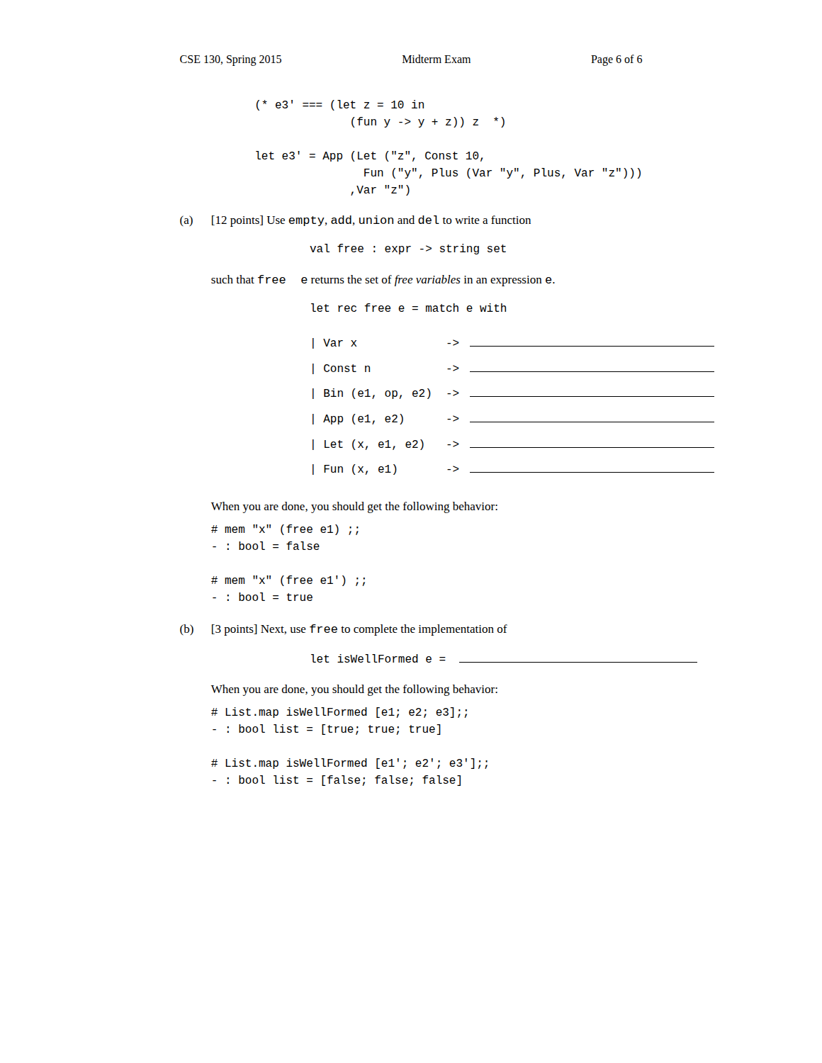CSE 130, Spring 2015
Midterm Exam
Page 6 of 6
(* e3' === (let z = 10 in
              (fun y -> y + z)) z  *)

let e3' = App (Let ("z", Const 10,
                Fun ("y", Plus (Var "y", Plus, Var "z")))
              ,Var "z")
(a)
[12 points] Use empty, add, union and del to write a function
val free : expr -> string set
such that free e returns the set of free variables in an expression e.
let rec free e = match e with
| / Var x | -> | |
| / Const n | -> | |
| / Bin (e1, op, e2) | -> | |
| / App (e1, e2) | -> | |
| / Let (x, e1, e2) | -> | |
| / Fun (x, e1) | -> | |
When you are done, you should get the following behavior:
# mem "x" (free e1) ;;
- : bool = false

# mem "x" (free e1') ;;
- : bool = true
(b)
[3 points] Next, use free to complete the implementation of
let isWellFormed e =
When you are done, you should get the following behavior:
# List.map isWellFormed [e1; e2; e3];;
- : bool list = [true; true; true]

# List.map isWellFormed [e1'; e2'; e3'];;
- : bool list = [false; false; false]